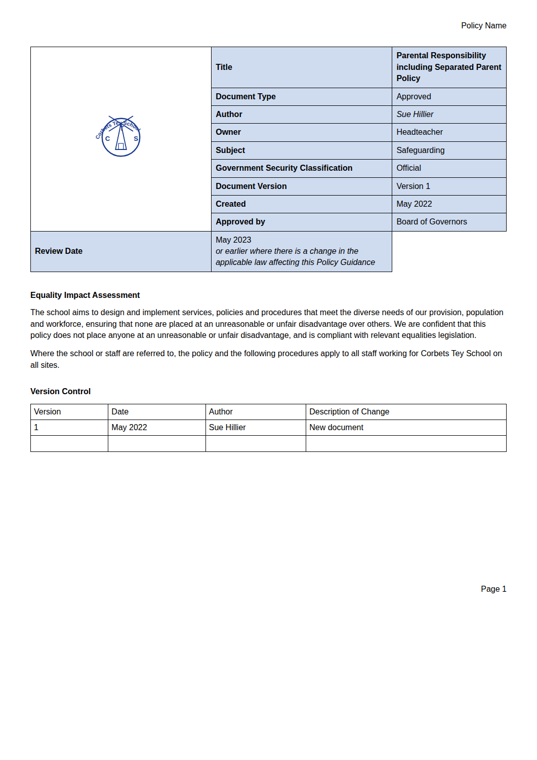Policy Name
| C T S Corbets Tey School | Title | Parental Responsibility including Separated Parent Policy |
| Document Type | Approved |
| Author | Sue Hillier |
| Owner | Headteacher |
| Subject | Safeguarding |
| Government Security Classification | Official |
| Document Version | Version 1 |
| Created | May 2022 |
| Approved by | Board of Governors |
| Review Date | May 2023 or earlier where there is a change in the applicable law affecting this Policy Guidance |
Equality Impact Assessment
The school aims to design and implement services, policies and procedures that meet the diverse needs of our provision, population and workforce, ensuring that none are placed at an unreasonable or unfair disadvantage over others. We are confident that this policy does not place anyone at an unreasonable or unfair disadvantage, and is compliant with relevant equalities legislation.
Where the school or staff are referred to, the policy and the following procedures apply to all staff working for Corbets Tey School on all sites.
Version Control
| Version | Date | Author | Description of Change |
| 1 | May 2022 | Sue Hillier | New document |
Page 1